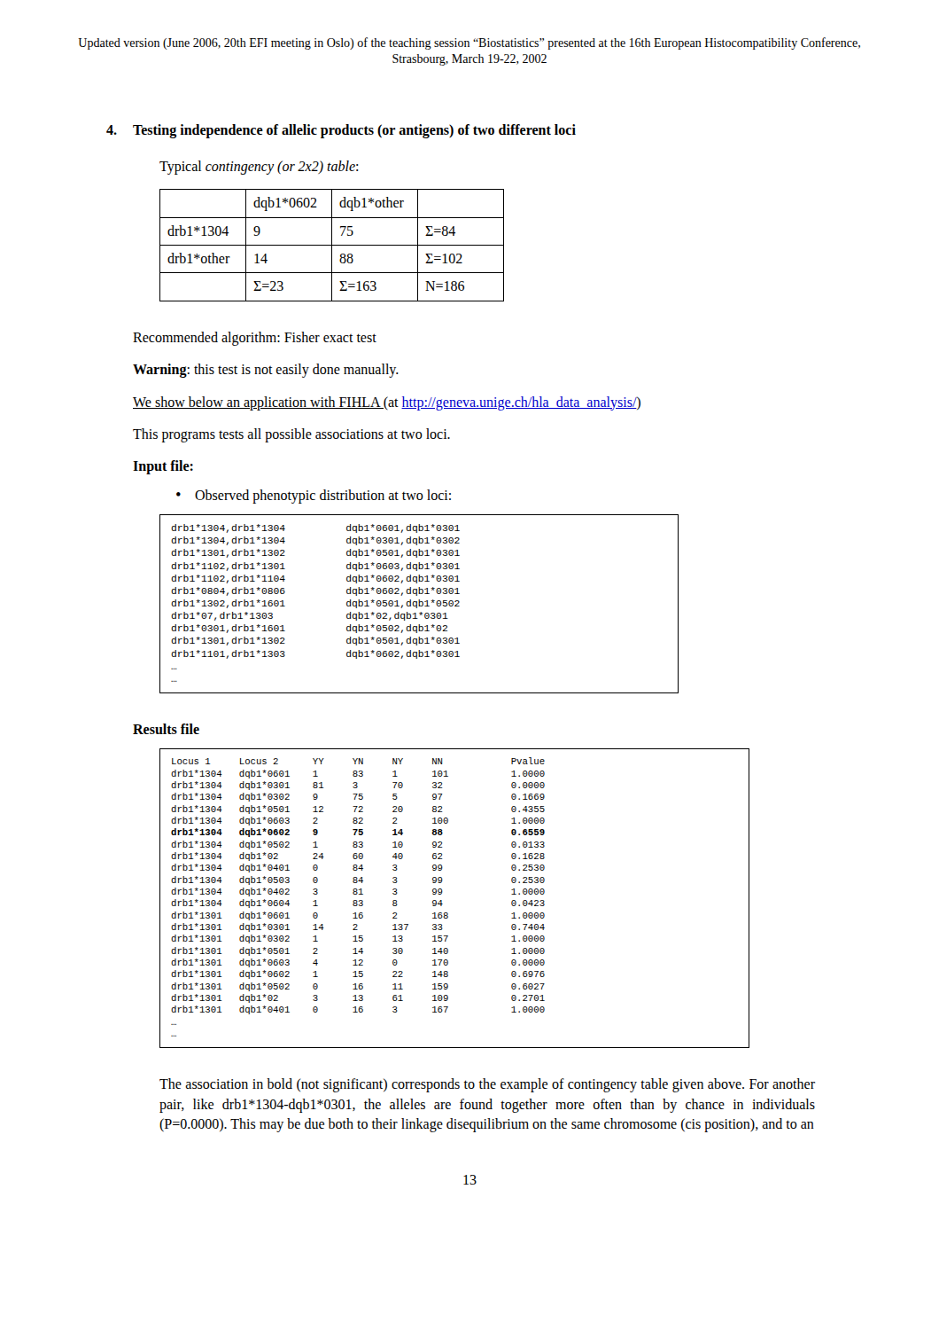Updated version (June 2006, 20th EFI meeting in Oslo) of the teaching session “Biostatistics” presented at the 16th European Histocompatibility Conference, Strasbourg, March 19-22, 2002
4. Testing independence of allelic products (or antigens) of two different loci
Typical contingency (or 2x2) table:
| | dqb1*0602 | dqb1*other | |
| drb1*1304 | 9 | 75 | Σ=84 |
| drb1*other | 14 | 88 | Σ=102 |
| | Σ=23 | Σ=163 | N=186 |
Recommended algorithm: Fisher exact test
Warning: this test is not easily done manually.
We show below an application with FIHLA (at http://geneva.unige.ch/hla_data_analysis/)
This programs tests all possible associations at two loci.
Input file:
Observed phenotypic distribution at two loci:
drb1*1304,drb1*1304 dqb1*0601,dqb1*0301 drb1*1304,drb1*1304 dqb1*0301,dqb1*0302 drb1*1301,drb1*1302 dqb1*0501,dqb1*0301 drb1*1102,drb1*1301 dqb1*0603,dqb1*0301 drb1*1102,drb1*1104 dqb1*0602,dqb1*0301 drb1*0804,drb1*0806 dqb1*0602,dqb1*0301 drb1*1302,drb1*1601 dqb1*0501,dqb1*0502 drb1*07,drb1*1303 dqb1*02,dqb1*0301 drb1*0301,drb1*1601 dqb1*0502,dqb1*02 drb1*1301,drb1*1302 dqb1*0501,dqb1*0301 drb1*1101,drb1*1303 dqb1*0602,dqb1*0301 … …
Results file
Locus 1 Locus 2 YY YN NY NN Pvalue drb1*1304 dqb1*0601 1 83 1 101 1.0000 drb1*1304 dqb1*0301 81 3 70 32 0.0000 drb1*1304 dqb1*0302 9 75 5 97 0.1669 drb1*1304 dqb1*0501 12 72 20 82 0.4355 drb1*1304 dqb1*0603 2 82 2 100 1.0000 drb1*1304 dqb1*0602 9 75 14 88 0.6559 drb1*1304 dqb1*0502 1 83 10 92 0.0133 drb1*1304 dqb1*02 24 60 40 62 0.1628 drb1*1304 dqb1*0401 0 84 3 99 0.2530 drb1*1304 dqb1*0503 0 84 3 99 0.2530 drb1*1304 dqb1*0402 3 81 3 99 1.0000 drb1*1304 dqb1*0604 1 83 8 94 0.0423 drb1*1301 dqb1*0601 0 16 2 168 1.0000 drb1*1301 dqb1*0301 14 2 137 33 0.7404 drb1*1301 dqb1*0302 1 15 13 157 1.0000 drb1*1301 dqb1*0501 2 14 30 140 1.0000 drb1*1301 dqb1*0603 4 12 0 170 0.0000 drb1*1301 dqb1*0602 1 15 22 148 0.6976 drb1*1301 dqb1*0502 0 16 11 159 0.6027 drb1*1301 dqb1*02 3 13 61 109 0.2701 drb1*1301 dqb1*0401 0 16 3 167 1.0000 … …
The association in bold (not significant) corresponds to the example of contingency table given above. For another pair, like drb1*1304-dqb1*0301, the alleles are found together more often than by chance in individuals (P=0.0000). This may be due both to their linkage disequilibrium on the same chromosome (cis position), and to an
13